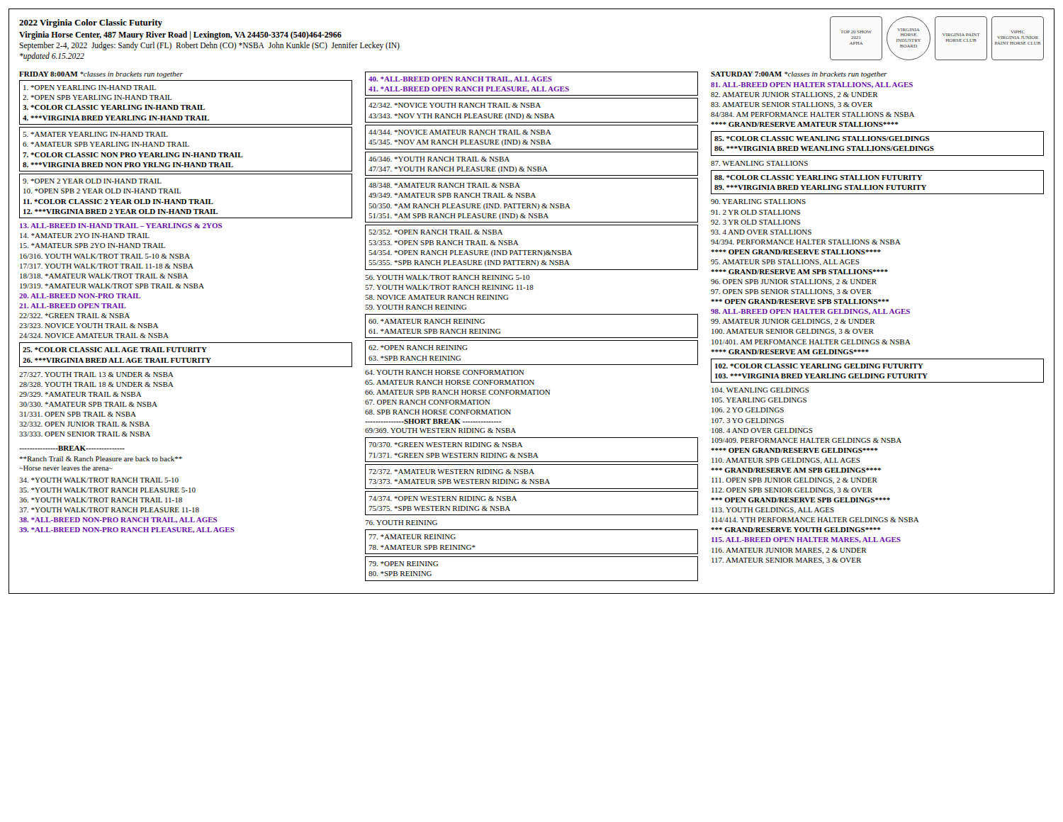2022 Virginia Color Classic Futurity
Virginia Horse Center, 487 Maury River Road | Lexington, VA 24450-3374 (540)464-2966
September 2-4, 2022 Judges: Sandy Curl (FL) Robert Dehn (CO) *NSBA John Kunkle (SC) Jennifer Leckey (IN)
*updated 6.15.2022
TOP 20 SHOW
2021
APHA
VIRGINIA HORSE INDUSTRY BOARD
VIRGINIA PAINT HORSE CLUB
ViPHC
VIRGINIA JUNIOR PAINT HORSE CLUB
FRIDAY 8:00AM *classes in brackets run together
1. *OPEN YEARLING IN-HAND TRAIL
2. *OPEN SPB YEARLING IN-HAND TRAIL
3. *COLOR CLASSIC YEARLING IN-HAND TRAIL
4. ***VIRGINIA BRED YEARLING IN-HAND TRAIL
5. *AMATER YEARLING IN-HAND TRAIL
6. *AMATEUR SPB YEARLING IN-HAND TRAIL
7. *COLOR CLASSIC NON PRO YEARLING IN-HAND TRAIL
8. ***VIRGINIA BRED NON PRO YRLNG IN-HAND TRAIL
9. *OPEN 2 YEAR OLD IN-HAND TRAIL
10. *OPEN SPB 2 YEAR OLD IN-HAND TRAIL
11. *COLOR CLASSIC 2 YEAR OLD IN-HAND TRAIL
12. ***VIRGINIA BRED 2 YEAR OLD IN-HAND TRAIL
13. ALL-BREED IN-HAND TRAIL – YEARLINGS & 2YOS
14. *AMATEUR 2YO IN-HAND TRAIL
15. *AMATEUR SPB 2YO IN-HAND TRAIL
16/316. YOUTH WALK/TROT TRAIL 5-10 & NSBA
17/317. YOUTH WALK/TROT TRAIL 11-18 & NSBA
18/318. *AMATEUR WALK/TROT TRAIL & NSBA
19/319. *AMATEUR WALK/TROT SPB TRAIL & NSBA
20. ALL-BREED NON-PRO TRAIL
21. ALL-BREED OPEN TRAIL
22/322. *GREEN TRAIL & NSBA
23/323. NOVICE YOUTH TRAIL & NSBA
24/324. NOVICE AMATEUR TRAIL & NSBA
25. *COLOR CLASSIC ALL AGE TRAIL FUTURITY
26. ***VIRGINIA BRED ALL AGE TRAIL FUTURITY
27/327. YOUTH TRAIL 13 & UNDER & NSBA
28/328. YOUTH TRAIL 18 & UNDER & NSBA
29/329. *AMATEUR TRAIL & NSBA
30/330. *AMATEUR SPB TRAIL & NSBA
31/331. OPEN SPB TRAIL & NSBA
32/332. OPEN JUNIOR TRAIL & NSBA
33/333. OPEN SENIOR TRAIL & NSBA
---------------BREAK---------------
**Ranch Trail & Ranch Pleasure are back to back**
~Horse never leaves the arena~
34. *YOUTH WALK/TROT RANCH TRAIL 5-10
35. *YOUTH WALK/TROT RANCH PLEASURE 5-10
36. *YOUTH WALK/TROT RANCH TRAIL 11-18
37. *YOUTH WALK/TROT RANCH PLEASURE 11-18
38. *ALL-BREED NON-PRO RANCH TRAIL, ALL AGES
39. *ALL-BREED NON-PRO RANCH PLEASURE, ALL AGES
40. *ALL-BREED OPEN RANCH TRAIL, ALL AGES
41. *ALL-BREED OPEN RANCH PLEASURE, ALL AGES
42/342. *NOVICE YOUTH RANCH TRAIL & NSBA
43/343. *NOV YTH RANCH PLEASURE (IND) & NSBA
44/344. *NOVICE AMATEUR RANCH TRAIL & NSBA
45/345. *NOV AM RANCH PLEASURE (IND) & NSBA
46/346. *YOUTH RANCH TRAIL & NSBA
47/347. *YOUTH RANCH PLEASURE (IND) & NSBA
48/348. *AMATEUR RANCH TRAIL & NSBA
49/349. *AMATEUR SPB RANCH TRAIL & NSBA
50/350. *AM RANCH PLEASURE (IND. PATTERN) & NSBA
51/351. *AM SPB RANCH PLEASURE (IND) & NSBA
52/352. *OPEN RANCH TRAIL & NSBA
53/353. *OPEN SPB RANCH TRAIL & NSBA
54/354. *OPEN RANCH PLEASURE (IND PATTERN)&NSBA
55/355. *SPB RANCH PLEASURE (IND PATTERN) & NSBA
56. YOUTH WALK/TROT RANCH REINING 5-10
57. YOUTH WALK/TROT RANCH REINING 11-18
58. NOVICE AMATEUR RANCH REINING
59. YOUTH RANCH REINING
60. *AMATEUR RANCH REINING
61. *AMATEUR SPB RANCH REINING
62. *OPEN RANCH REINING
63. *SPB RANCH REINING
64. YOUTH RANCH HORSE CONFORMATION
65. AMATEUR RANCH HORSE CONFORMATION
66. AMATEUR SPB RANCH HORSE CONFORMATION
67. OPEN RANCH CONFORMATION
68. SPB RANCH HORSE CONFORMATION
---------------SHORT BREAK ---------------
69/369. YOUTH WESTERN RIDING & NSBA
70/370. *GREEN WESTERN RIDING & NSBA
71/371. *GREEN SPB WESTERN RIDING & NSBA
72/372. *AMATEUR WESTERN RIDING & NSBA
73/373. *AMATEUR SPB WESTERN RIDING & NSBA
74/374. *OPEN WESTERN RIDING & NSBA
75/375. *SPB WESTERN RIDING & NSBA
76. YOUTH REINING
77. *AMATEUR REINING
78. *AMATEUR SPB REINING*
79. *OPEN REINING
80. *SPB REINING
SATURDAY 7:00AM *classes in brackets run together
81. ALL-BREED OPEN HALTER STALLIONS, ALL AGES
82. AMATEUR JUNIOR STALLIONS, 2 & UNDER
83. AMATEUR SENIOR STALLIONS, 3 & OVER
84/384. AM PERFORMANCE HALTER STALLIONS & NSBA
**** GRAND/RESERVE AMATEUR STALLIONS****
85. *COLOR CLASSIC WEANLING STALLIONS/GELDINGS
86. ***VIRGINIA BRED WEANLING STALLIONS/GELDINGS
87. WEANLING STALLIONS
88. *COLOR CLASSIC YEARLING STALLION FUTURITY
89. ***VIRGINIA BRED YEARLING STALLION FUTURITY
90. YEARLING STALLIONS
91. 2 YR OLD STALLIONS
92. 3 YR OLD STALLIONS
93. 4 AND OVER STALLIONS
94/394. PERFORMANCE HALTER STALLIONS & NSBA
**** OPEN GRAND/RESERVE STALLIONS****
95. AMATEUR SPB STALLIONS, ALL AGES
**** GRAND/RESERVE AM SPB STALLIONS****
96. OPEN SPB JUNIOR STALLIONS, 2 & UNDER
97. OPEN SPB SENIOR STALLIONS, 3 & OVER
*** OPEN GRAND/RESERVE SPB STALLIONS***
98. ALL-BREED OPEN HALTER GELDINGS, ALL AGES
99. AMATEUR JUNIOR GELDINGS, 2 & UNDER
100. AMATEUR SENIOR GELDINGS, 3 & OVER
101/401. AM PERFOMANCE HALTER GELDINGS & NSBA
**** GRAND/RESERVE AM GELDINGS****
102. *COLOR CLASSIC YEARLING GELDING FUTURITY
103. ***VIRGINIA BRED YEARLING GELDING FUTURITY
104. WEANLING GELDINGS
105. YEARLING GELDINGS
106. 2 YO GELDINGS
107. 3 YO GELDINGS
108. 4 AND OVER GELDINGS
109/409. PERFORMANCE HALTER GELDINGS & NSBA
**** OPEN GRAND/RESERVE GELDINGS****
110. AMATEUR SPB GELDINGS, ALL AGES
*** GRAND/RESERVE AM SPB GELDINGS****
111. OPEN SPB JUNIOR GELDINGS, 2 & UNDER
112. OPEN SPB SENIOR GELDINGS, 3 & OVER
*** OPEN GRAND/RESERVE SPB GELDINGS****
113. YOUTH GELDINGS, ALL AGES
114/414. YTH PERFORMANCE HALTER GELDINGS & NSBA
*** GRAND/RESERVE YOUTH GELDINGS****
115. ALL-BREED OPEN HALTER MARES, ALL AGES
116. AMATEUR JUNIOR MARES, 2 & UNDER
117. AMATEUR SENIOR MARES, 3 & OVER